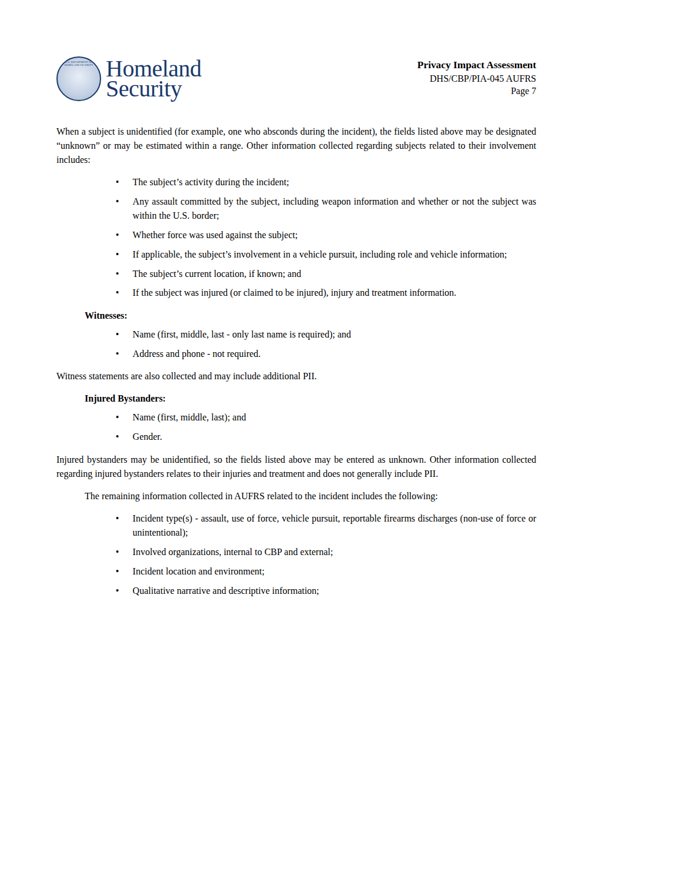Homeland Security
Privacy Impact Assessment
DHS/CBP/PIA-045 AUFRS
Page 7
When a subject is unidentified (for example, one who absconds during the incident), the fields listed above may be designated “unknown” or may be estimated within a range. Other information collected regarding subjects related to their involvement includes:
The subject’s activity during the incident;
Any assault committed by the subject, including weapon information and whether or not the subject was within the U.S. border;
Whether force was used against the subject;
If applicable, the subject’s involvement in a vehicle pursuit, including role and vehicle information;
The subject’s current location, if known; and
If the subject was injured (or claimed to be injured), injury and treatment information.
Witnesses:
Name (first, middle, last - only last name is required); and
Address and phone - not required.
Witness statements are also collected and may include additional PII.
Injured Bystanders:
Name (first, middle, last); and
Gender.
Injured bystanders may be unidentified, so the fields listed above may be entered as unknown. Other information collected regarding injured bystanders relates to their injuries and treatment and does not generally include PII.
The remaining information collected in AUFRS related to the incident includes the following:
Incident type(s) - assault, use of force, vehicle pursuit, reportable firearms discharges (non-use of force or unintentional);
Involved organizations, internal to CBP and external;
Incident location and environment;
Qualitative narrative and descriptive information;